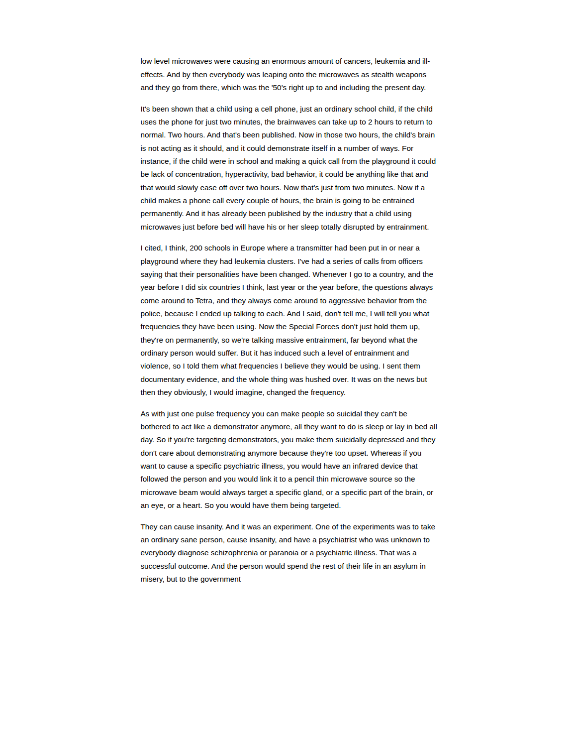low level microwaves were causing an enormous amount of cancers, leukemia and ill-effects. And by then everybody was leaping onto the microwaves as stealth weapons and they go from there, which was the '50's right up to and including the present day.
It's been shown that a child using a cell phone, just an ordinary school child, if the child uses the phone for just two minutes, the brainwaves can take up to 2 hours to return to normal. Two hours. And that's been published. Now in those two hours, the child's brain is not acting as it should, and it could demonstrate itself in a number of ways. For instance, if the child were in school and making a quick call from the playground it could be lack of concentration, hyperactivity, bad behavior, it could be anything like that and that would slowly ease off over two hours. Now that's just from two minutes. Now if a child makes a phone call every couple of hours, the brain is going to be entrained permanently. And it has already been published by the industry that a child using microwaves just before bed will have his or her sleep totally disrupted by entrainment.
I cited, I think, 200 schools in Europe where a transmitter had been put in or near a playground where they had leukemia clusters. I've had a series of calls from officers saying that their personalities have been changed. Whenever I go to a country, and the year before I did six countries I think, last year or the year before, the questions always come around to Tetra, and they always come around to aggressive behavior from the police, because I ended up talking to each. And I said, don't tell me, I will tell you what frequencies they have been using. Now the Special Forces don't just hold them up, they're on permanently, so we're talking massive entrainment, far beyond what the ordinary person would suffer. But it has induced such a level of entrainment and violence, so I told them what frequencies I believe they would be using. I sent them documentary evidence, and the whole thing was hushed over. It was on the news but then they obviously, I would imagine, changed the frequency.
As with just one pulse frequency you can make people so suicidal they can't be bothered to act like a demonstrator anymore, all they want to do is sleep or lay in bed all day. So if you're targeting demonstrators, you make them suicidally depressed and they don't care about demonstrating anymore because they're too upset. Whereas if you want to cause a specific psychiatric illness, you would have an infrared device that followed the person and you would link it to a pencil thin microwave source so the microwave beam would always target a specific gland, or a specific part of the brain, or an eye, or a heart. So you would have them being targeted.
They can cause insanity. And it was an experiment. One of the experiments was to take an ordinary sane person, cause insanity, and have a psychiatrist who was unknown to everybody diagnose schizophrenia or paranoia or a psychiatric illness. That was a successful outcome. And the person would spend the rest of their life in an asylum in misery, but to the government